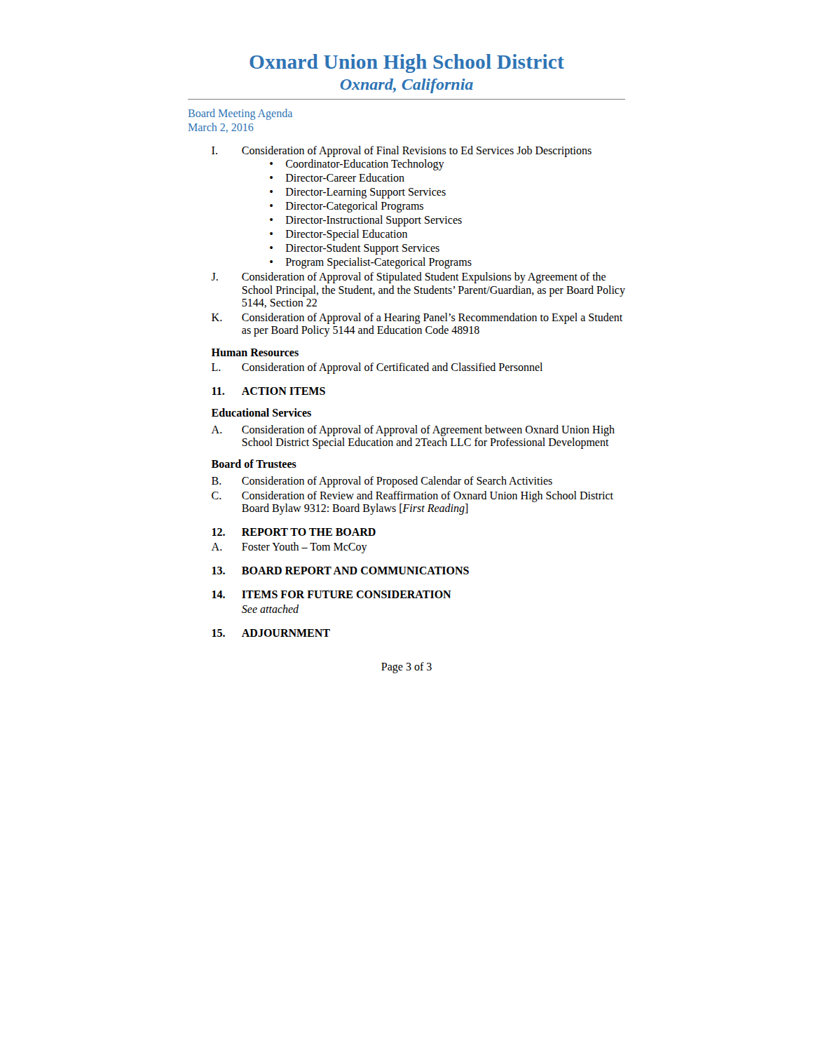Oxnard Union High School District
Oxnard, California
Board Meeting Agenda
March 2, 2016
I. Consideration of Approval of Final Revisions to Ed Services Job Descriptions
Coordinator-Education Technology
Director-Career Education
Director-Learning Support Services
Director-Categorical Programs
Director-Instructional Support Services
Director-Special Education
Director-Student Support Services
Program Specialist-Categorical Programs
J. Consideration of Approval of Stipulated Student Expulsions by Agreement of the School Principal, the Student, and the Students’ Parent/Guardian, as per Board Policy 5144, Section 22
K. Consideration of Approval of a Hearing Panel’s Recommendation to Expel a Student as per Board Policy 5144 and Education Code 48918
Human Resources
L. Consideration of Approval of Certificated and Classified Personnel
11. ACTION ITEMS
Educational Services
A. Consideration of Approval of Approval of Agreement between Oxnard Union High School District Special Education and 2Teach LLC for Professional Development
Board of Trustees
B. Consideration of Approval of Proposed Calendar of Search Activities
C. Consideration of Review and Reaffirmation of Oxnard Union High School District Board Bylaw 9312: Board Bylaws [First Reading]
12. REPORT TO THE BOARD
A. Foster Youth – Tom McCoy
13. BOARD REPORT AND COMMUNICATIONS
14. ITEMS FOR FUTURE CONSIDERATION
See attached
15. ADJOURNMENT
Page 3 of 3